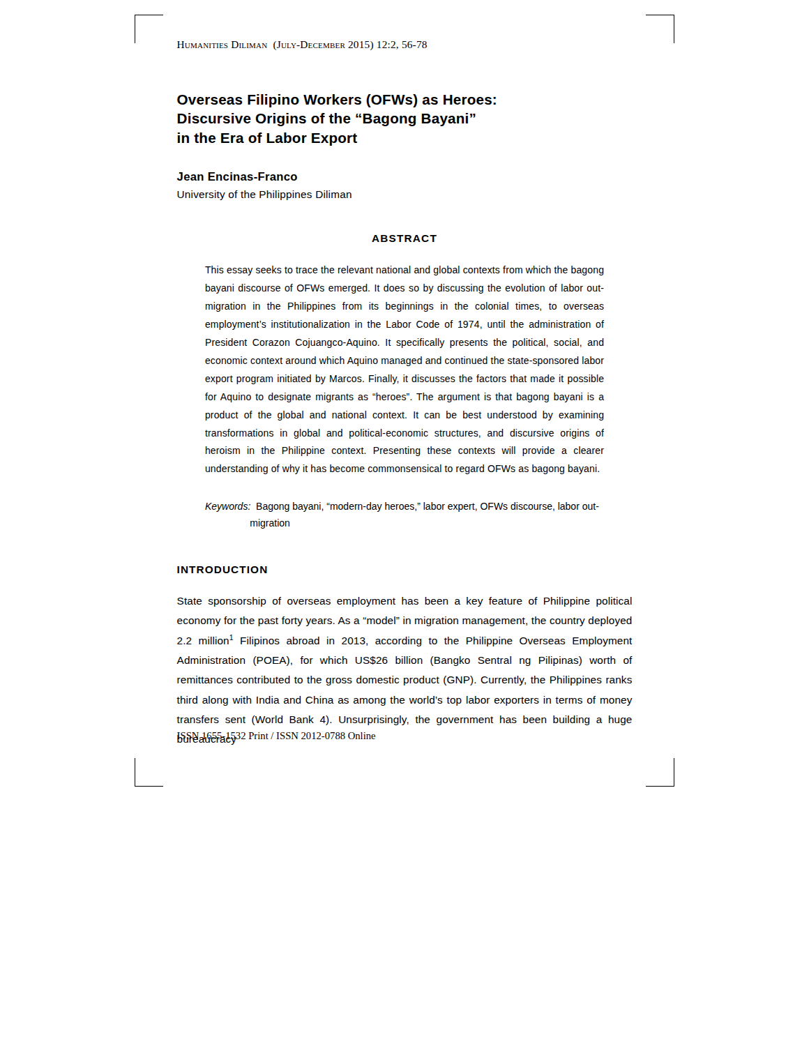Humanities Diliman (July-December 2015) 12:2, 56-78
Overseas Filipino Workers (OFWs) as Heroes:
Discursive Origins of the “Bagong Bayani”
in the Era of Labor Export
Jean Encinas-Franco
University of the Philippines Diliman
ABSTRACT
This essay seeks to trace the relevant national and global contexts from which the bagong bayani discourse of OFWs emerged. It does so by discussing the evolution of labor out-migration in the Philippines from its beginnings in the colonial times, to overseas employment’s institutionalization in the Labor Code of 1974, until the administration of President Corazon Cojuangco-Aquino. It specifically presents the political, social, and economic context around which Aquino managed and continued the state-sponsored labor export program initiated by Marcos. Finally, it discusses the factors that made it possible for Aquino to designate migrants as “heroes”. The argument is that bagong bayani is a product of the global and national context. It can be best understood by examining transformations in global and political-economic structures, and discursive origins of heroism in the Philippine context. Presenting these contexts will provide a clearer understanding of why it has become commonsensical to regard OFWs as bagong bayani.
Keywords: Bagong bayani, “modern-day heroes,” labor expert, OFWs discourse, labor out-migration
INTRODUCTION
State sponsorship of overseas employment has been a key feature of Philippine political economy for the past forty years. As a “model” in migration management, the country deployed 2.2 million1 Filipinos abroad in 2013, according to the Philippine Overseas Employment Administration (POEA), for which US$26 billion (Bangko Sentral ng Pilipinas) worth of remittances contributed to the gross domestic product (GNP). Currently, the Philippines ranks third along with India and China as among the world’s top labor exporters in terms of money transfers sent (World Bank 4). Unsurprisingly, the government has been building a huge bureaucracy
ISSN 1655-1532 Print / ISSN 2012-0788 Online